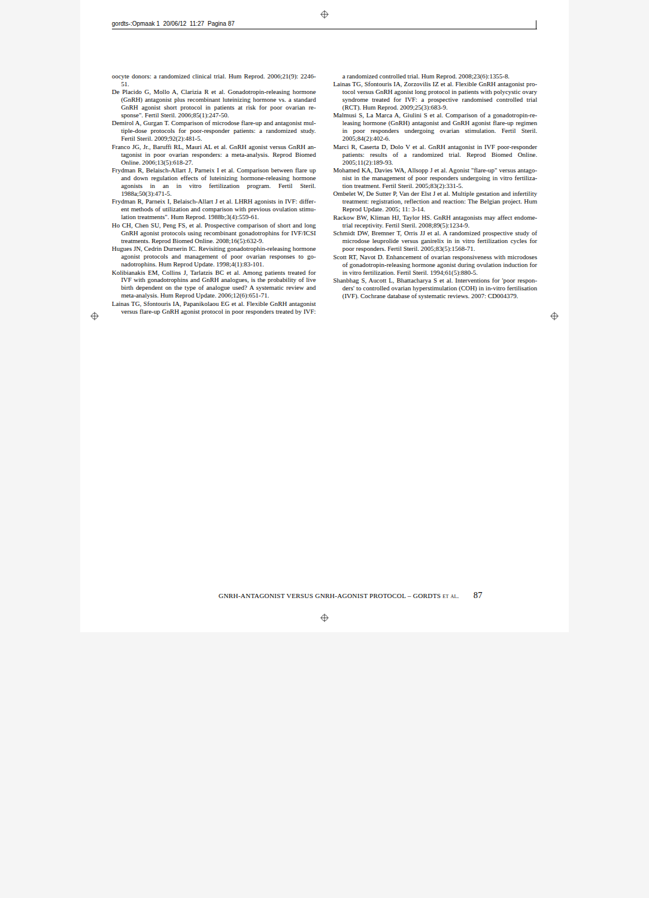gordts-:Opmaak 1 20/06/12 11:27 Pagina 87
oocyte donors: a randomized clinical trial. Hum Reprod. 2006;21(9): 2246-51.
De Placido G, Mollo A, Clarizia R et al. Gonadotropin-releasing hormone (GnRH) antagonist plus recombinant luteinizing hormone vs. a standard GnRH agonist short protocol in patients at risk for poor ovarian response". Fertil Steril. 2006;85(1):247-50.
Demirol A, Gurgan T. Comparison of microdose flare-up and antagonist multiple-dose protocols for poor-responder patients: a randomized study. Fertil Steril. 2009;92(2):481-5.
Franco JG, Jr., Baruffi RL, Mauri AL et al. GnRH agonist versus GnRH antagonist in poor ovarian responders: a meta-analysis. Reprod Biomed Online. 2006;13(5):618-27.
Frydman R, Belaisch-Allart J, Parneix I et al. Comparison between flare up and down regulation effects of luteinizing hormone-releasing hormone agonists in an in vitro fertilization program. Fertil Steril. 1988a;50(3):471-5.
Frydman R, Parneix I, Belaisch-Allart J et al. LHRH agonists in IVF: different methods of utilization and comparison with previous ovulation stimulation treatments". Hum Reprod. 1988b;3(4):559-61.
Ho CH, Chen SU, Peng FS, et al. Prospective comparison of short and long GnRH agonist protocols using recombinant gonadotrophins for IVF/ICSI treatments. Reprod Biomed Online. 2008;16(5):632-9.
Hugues JN, Cedrin Durnerin IC. Revisiting gonadotrophin-releasing hormone agonist protocols and management of poor ovarian responses to gonadotrophins. Hum Reprod Update. 1998;4(1):83-101.
Kolibianakis EM, Collins J, Tarlatzis BC et al. Among patients treated for IVF with gonadotrophins and GnRH analogues, is the probability of live birth dependent on the type of analogue used? A systematic review and meta-analysis. Hum Reprod Update. 2006;12(6):651-71.
Lainas TG, Sfontouris IA, Papanikolaou EG et al. Flexible GnRH antagonist versus flare-up GnRH agonist protocol in poor responders treated by IVF: a randomized controlled trial. Hum Reprod. 2008;23(6):1355-8.
Lainas TG, Sfontouris IA, Zorzovilis IZ et al. Flexible GnRH antagonist protocol versus GnRH agonist long protocol in patients with polycystic ovary syndrome treated for IVF: a prospective randomised controlled trial (RCT). Hum Reprod. 2009;25(3):683-9.
Malmusi S, La Marca A, Giulini S et al. Comparison of a gonadotropin-releasing hormone (GnRH) antagonist and GnRH agonist flare-up regimen in poor responders undergoing ovarian stimulation. Fertil Steril. 2005;84(2):402-6.
Marci R, Caserta D, Dolo V et al. GnRH antagonist in IVF poor-responder patients: results of a randomized trial. Reprod Biomed Online. 2005;11(2):189-93.
Mohamed KA, Davies WA, Allsopp J et al. Agonist "flare-up" versus antagonist in the management of poor responders undergoing in vitro fertilization treatment. Fertil Steril. 2005;83(2):331-5.
Ombelet W, De Sutter P, Van der Elst J et al. Multiple gestation and infertility treatment: registration, reflection and reaction: The Belgian project. Hum Reprod Update. 2005; 11: 3-14.
Rackow BW, Kliman HJ, Taylor HS. GnRH antagonists may affect endometrial receptivity. Fertil Steril. 2008;89(5):1234-9.
Schmidt DW, Bremner T, Orris JJ et al. A randomized prospective study of microdose leuprolide versus ganirelix in in vitro fertilization cycles for poor responders. Fertil Steril. 2005;83(5):1568-71.
Scott RT, Navot D. Enhancement of ovarian responsiveness with microdoses of gonadotropin-releasing hormone agonist during ovulation induction for in vitro fertilization. Fertil Steril. 1994;61(5):880-5.
Shanbhag S, Aucott L, Bhattacharya S et al. Interventions for 'poor responders' to controlled ovarian hyperstimulation (COH) in in-vitro fertilisation (IVF). Cochrane database of systematic reviews. 2007: CD004379.
GNRH-ANTAGONIST VERSUS GNRH-AGONIST PROTOCOL – GORDTS et al. 87